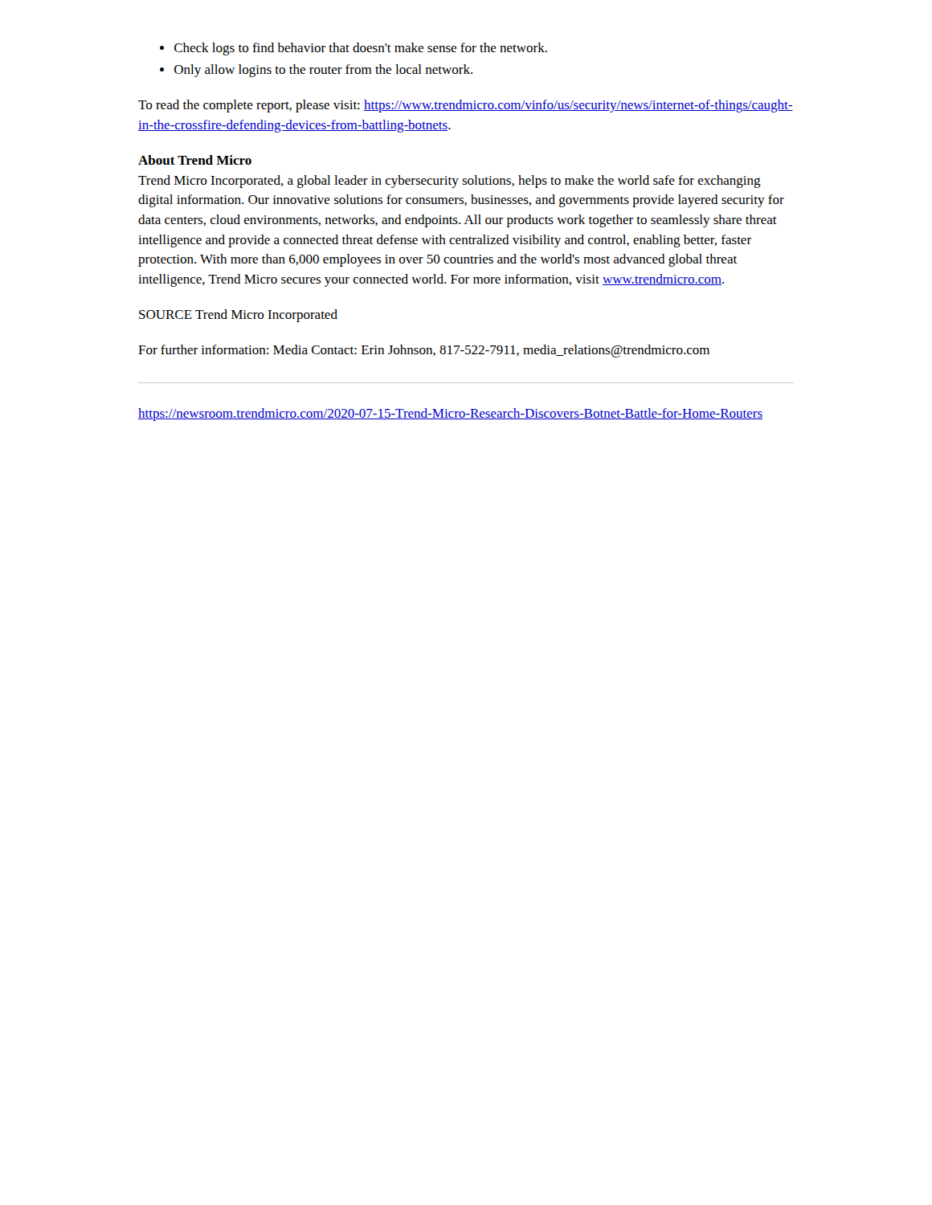Check logs to find behavior that doesn't make sense for the network.
Only allow logins to the router from the local network.
To read the complete report, please visit: https://www.trendmicro.com/vinfo/us/security/news/internet-of-things/caught-in-the-crossfire-defending-devices-from-battling-botnets.
About Trend Micro
Trend Micro Incorporated, a global leader in cybersecurity solutions, helps to make the world safe for exchanging digital information. Our innovative solutions for consumers, businesses, and governments provide layered security for data centers, cloud environments, networks, and endpoints. All our products work together to seamlessly share threat intelligence and provide a connected threat defense with centralized visibility and control, enabling better, faster protection. With more than 6,000 employees in over 50 countries and the world's most advanced global threat intelligence, Trend Micro secures your connected world. For more information, visit www.trendmicro.com.
SOURCE Trend Micro Incorporated
For further information: Media Contact: Erin Johnson, 817-522-7911, media_relations@trendmicro.com
https://newsroom.trendmicro.com/2020-07-15-Trend-Micro-Research-Discovers-Botnet-Battle-for-Home-Routers